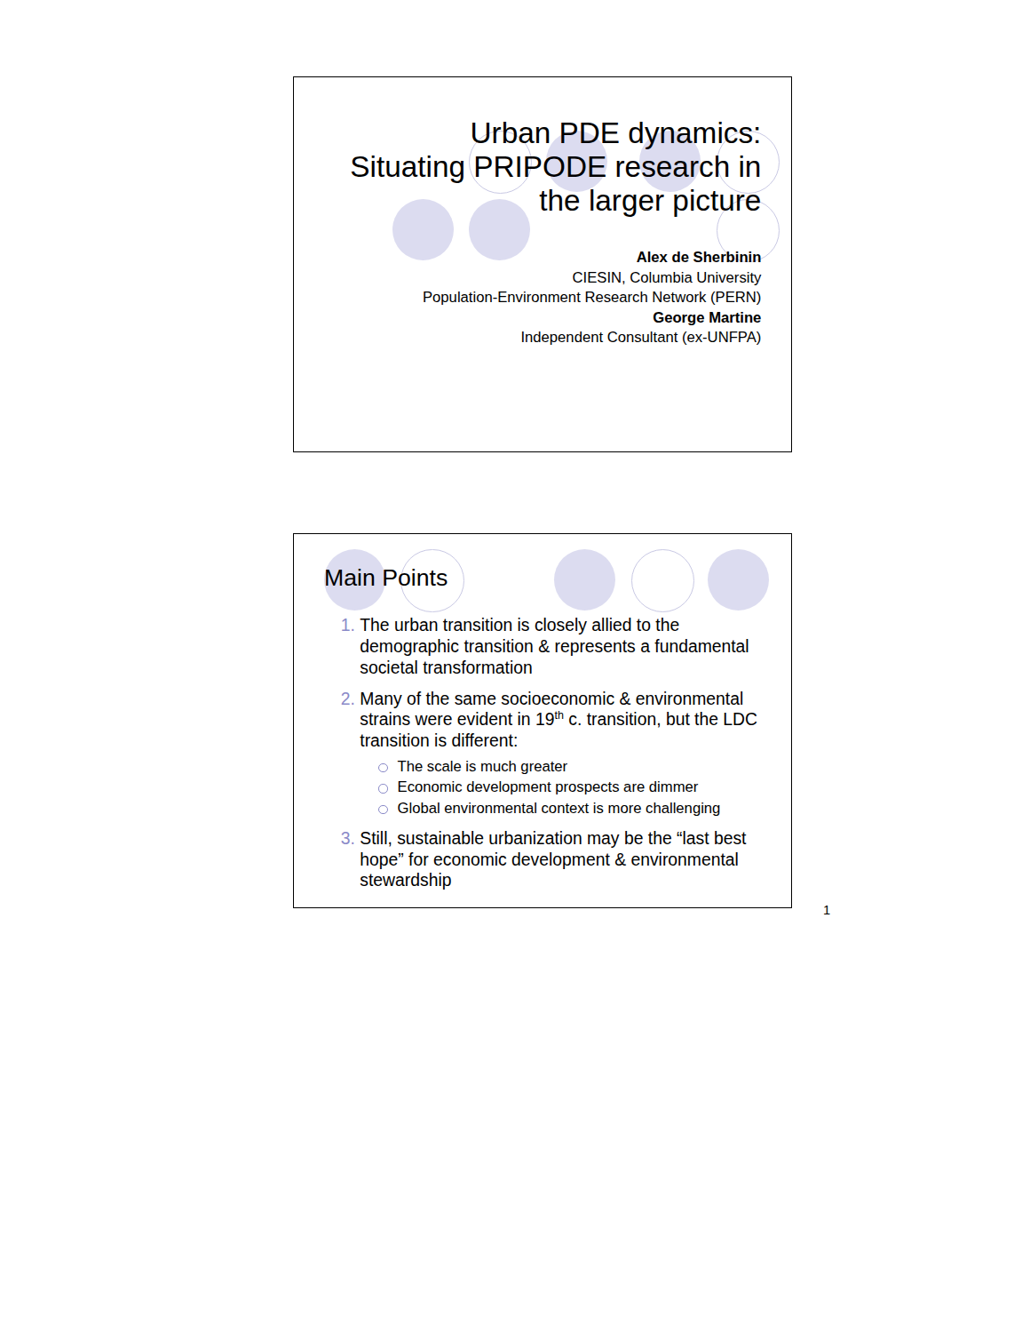Urban PDE dynamics:
Situating PRIPODE research in
the larger picture
Alex de Sherbinin
CIESIN, Columbia University
Population-Environment Research Network (PERN)
George Martine
Independent Consultant (ex-UNFPA)
Main Points
The urban transition is closely allied to the demographic transition & represents a fundamental societal transformation
Many of the same socioeconomic & environmental strains were evident in 19th c. transition, but the LDC transition is different:
The scale is much greater
Economic development prospects are dimmer
Global environmental context is more challenging
Still, sustainable urbanization may be the “last best hope” for economic development & environmental stewardship
1